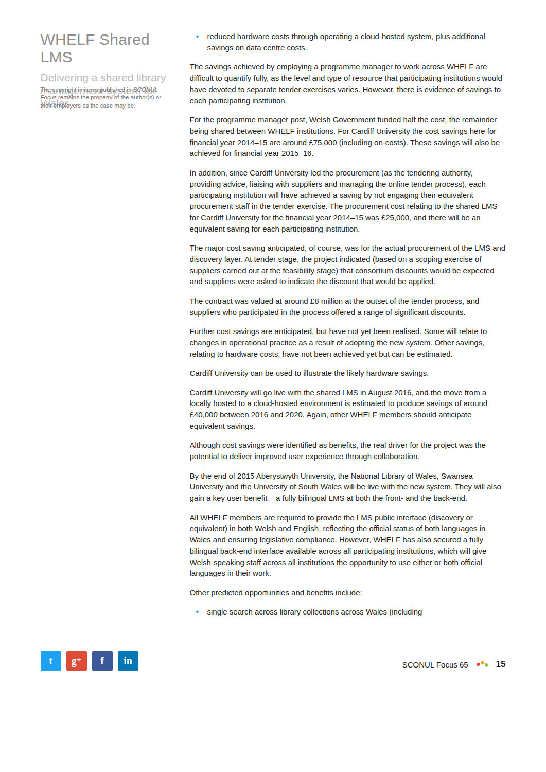WHELF Shared LMS
Delivering a shared library management system for Wales
The copyright in items published in SCONUL Focus remains the property of the author(s) or their employers as the case may be.
reduced hardware costs through operating a cloud-hosted system, plus additional savings on data centre costs.
The savings achieved by employing a programme manager to work across WHELF are difficult to quantify fully, as the level and type of resource that participating institutions would have devoted to separate tender exercises varies. However, there is evidence of savings to each participating institution.
For the programme manager post, Welsh Government funded half the cost, the remainder being shared between WHELF institutions. For Cardiff University the cost savings here for financial year 2014–15 are around £75,000 (including on-costs). These savings will also be achieved for financial year 2015–16.
In addition, since Cardiff University led the procurement (as the tendering authority, providing advice, liaising with suppliers and managing the online tender process), each participating institution will have achieved a saving by not engaging their equivalent procurement staff in the tender exercise. The procurement cost relating to the shared LMS for Cardiff University for the financial year 2014–15 was £25,000, and there will be an equivalent saving for each participating institution.
The major cost saving anticipated, of course, was for the actual procurement of the LMS and discovery layer. At tender stage, the project indicated (based on a scoping exercise of suppliers carried out at the feasibility stage) that consortium discounts would be expected and suppliers were asked to indicate the discount that would be applied.
The contract was valued at around £8 million at the outset of the tender process, and suppliers who participated in the process offered a range of significant discounts.
Further cost savings are anticipated, but have not yet been realised. Some will relate to changes in operational practice as a result of adopting the new system. Other savings, relating to hardware costs, have not been achieved yet but can be estimated.
Cardiff University can be used to illustrate the likely hardware savings.
Cardiff University will go live with the shared LMS in August 2016, and the move from a locally hosted to a cloud-hosted environment is estimated to produce savings of around £40,000 between 2016 and 2020. Again, other WHELF members should anticipate equivalent savings.
Although cost savings were identified as benefits, the real driver for the project was the potential to deliver improved user experience through collaboration.
By the end of 2015 Aberystwyth University, the National Library of Wales, Swansea University and the University of South Wales will be live with the new system. They will also gain a key user benefit – a fully bilingual LMS at both the front- and the back-end.
All WHELF members are required to provide the LMS public interface (discovery or equivalent) in both Welsh and English, reflecting the official status of both languages in Wales and ensuring legislative compliance. However, WHELF has also secured a fully bilingual back-end interface available across all participating institutions, which will give Welsh-speaking staff across all institutions the opportunity to use either or both official languages in their work.
Other predicted opportunities and benefits include:
single search across library collections across Wales (including
t g+ f in
SCONUL Focus 65 15